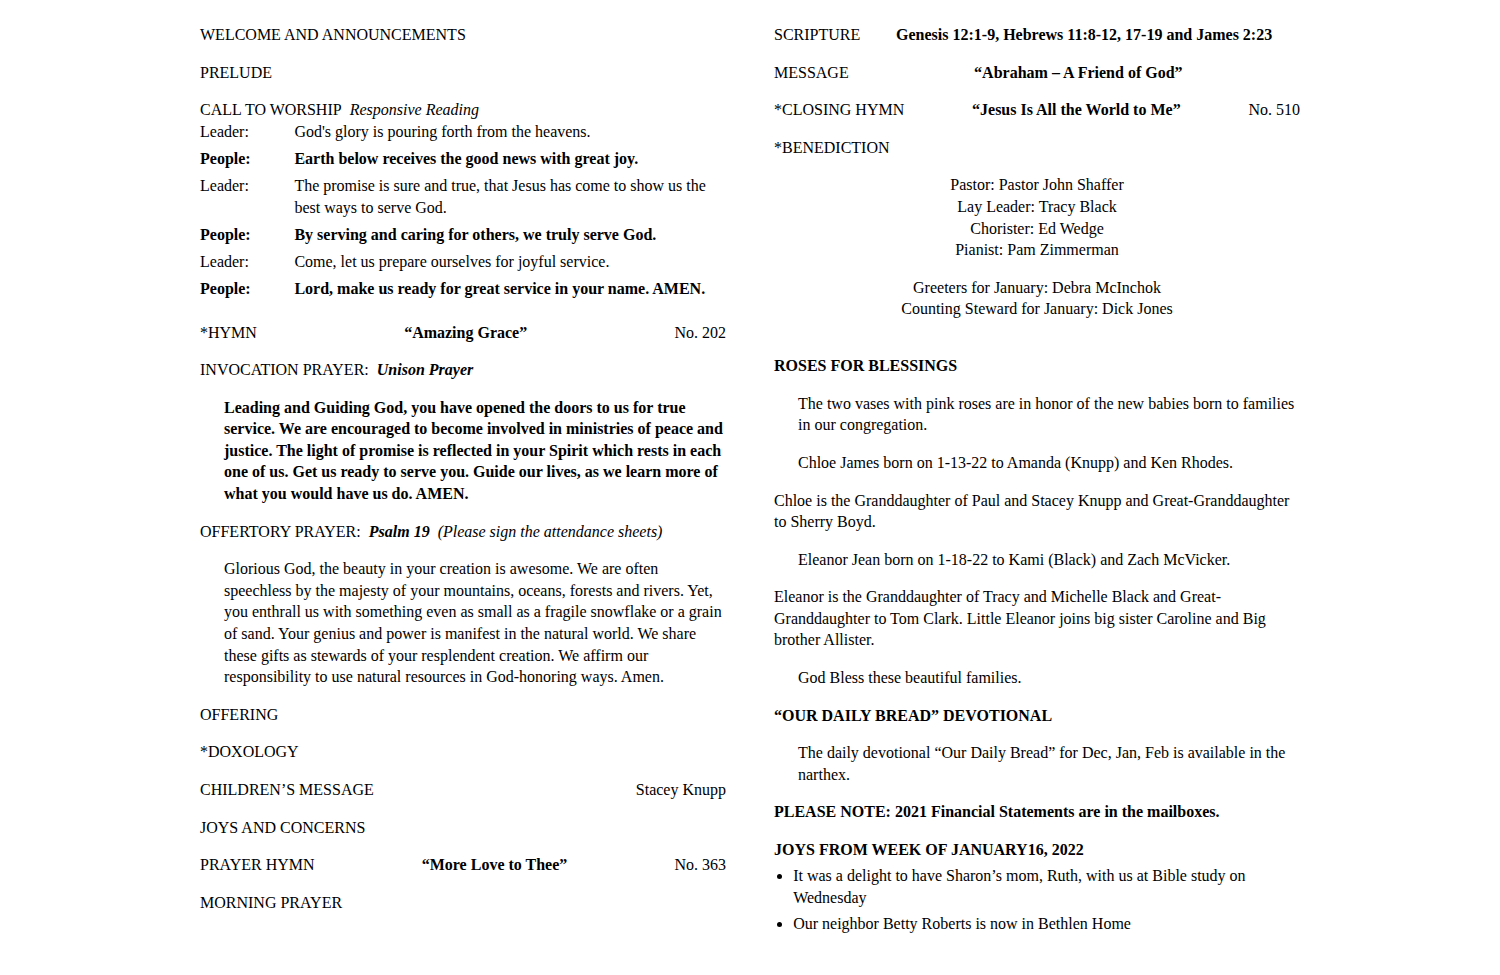Welcome and Announcements
Prelude
Call to Worship Responsive Reading
| Leader: | God's glory is pouring forth from the heavens. |
| People: | Earth below receives the good news with great joy. |
| Leader: | The promise is sure and true, that Jesus has come to show us the best ways to serve God. |
| People: | By serving and caring for others, we truly serve God. |
| Leader: | Come, let us prepare ourselves for joyful service. |
| People: | Lord, make us ready for great service in your name. AMEN. |
*HYMN “Amazing Grace” No. 202
Invocation Prayer: Unison Prayer
Leading and Guiding God, you have opened the doors to us for true service. We are encouraged to become involved in ministries of peace and justice. The light of promise is reflected in your Spirit which rests in each one of us. Get us ready to serve you. Guide our lives, as we learn more of what you would have us do. AMEN.
Offertory Prayer: Psalm 19 (Please sign the attendance sheets)
Glorious God, the beauty in your creation is awesome. We are often speechless by the majesty of your mountains, oceans, forests and rivers. Yet, you enthrall us with something even as small as a fragile snowflake or a grain of sand. Your genius and power is manifest in the natural world. We share these gifts as stewards of your resplendent creation. We affirm our responsibility to use natural resources in God-honoring ways. Amen.
Offering
*Doxology
Children’s Message Stacey Knupp
Joys and Concerns
Prayer Hymn “More Love to Thee” No. 363
Morning Prayer
Scripture Genesis 12:1-9, Hebrews 11:8-12, 17-19 and James 2:23
Message “Abraham – A Friend of God”
*Closing Hymn “Jesus Is All the World to Me” No. 510
*Benediction
Pastor: Pastor John Shaffer
Lay Leader: Tracy Black
Chorister: Ed Wedge
Pianist: Pam Zimmerman
Greeters for January: Debra McInchok
Counting Steward for January: Dick Jones
ROSES FOR BLESSINGS
The two vases with pink roses are in honor of the new babies born to families in our congregation.
Chloe James born on 1-13-22 to Amanda (Knupp) and Ken Rhodes.
Chloe is the Granddaughter of Paul and Stacey Knupp and Great-Granddaughter to Sherry Boyd.
Eleanor Jean born on 1-18-22 to Kami (Black) and Zach McVicker.
Eleanor is the Granddaughter of Tracy and Michelle Black and Great-Granddaughter to Tom Clark. Little Eleanor joins big sister Caroline and Big brother Allister.
God Bless these beautiful families.
“OUR DAILY BREAD” DEVOTIONAL
The daily devotional “Our Daily Bread” for Dec, Jan, Feb is available in the narthex.
PLEASE NOTE: 2021 Financial Statements are in the mailboxes.
JOYS FROM WEEK OF JANUARY16, 2022
It was a delight to have Sharon’s mom, Ruth, with us at Bible study on Wednesday
Our neighbor Betty Roberts is now in Bethlen Home